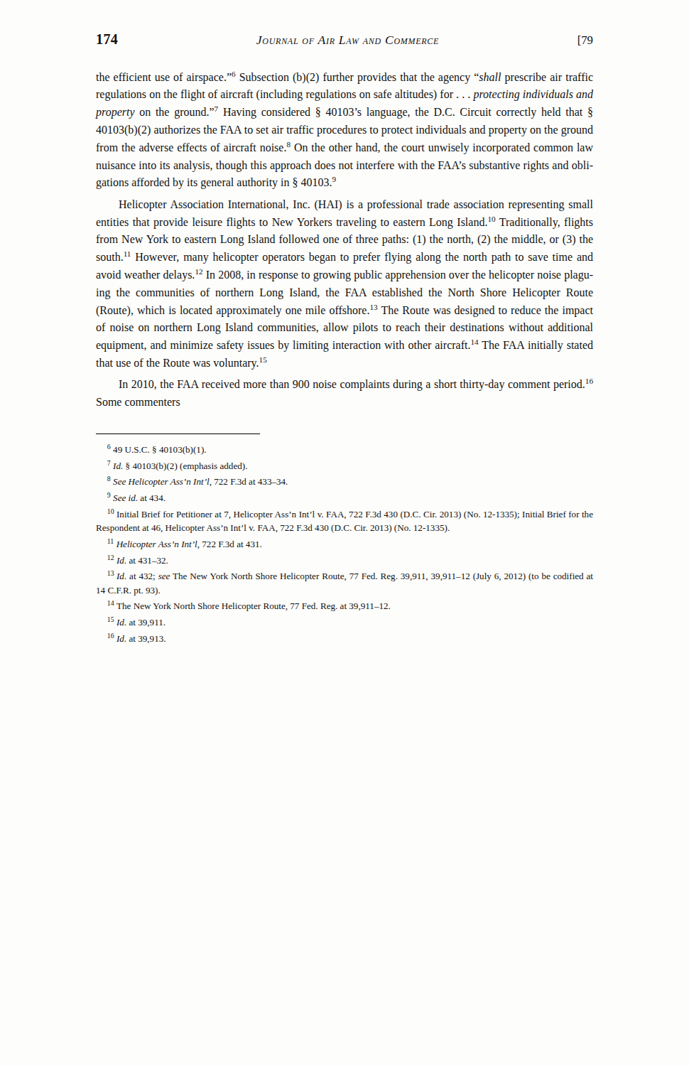174 Journal of Air Law and Commerce [79
the efficient use of airspace.”6 Subsection (b)(2) further provides that the agency “shall prescribe air traffic regulations on the flight of aircraft (including regulations on safe altitudes) for . . . protecting individuals and property on the ground.”7 Having considered § 40103’s language, the D.C. Circuit correctly held that § 40103(b)(2) authorizes the FAA to set air traffic procedures to protect individuals and property on the ground from the adverse effects of aircraft noise.8 On the other hand, the court unwisely incorporated common law nuisance into its analysis, though this approach does not interfere with the FAA’s substantive rights and obligations afforded by its general authority in § 40103.9
Helicopter Association International, Inc. (HAI) is a professional trade association representing small entities that provide leisure flights to New Yorkers traveling to eastern Long Island.10 Traditionally, flights from New York to eastern Long Island followed one of three paths: (1) the north, (2) the middle, or (3) the south.11 However, many helicopter operators began to prefer flying along the north path to save time and avoid weather delays.12 In 2008, in response to growing public apprehension over the helicopter noise plaguing the communities of northern Long Island, the FAA established the North Shore Helicopter Route (Route), which is located approximately one mile offshore.13 The Route was designed to reduce the impact of noise on northern Long Island communities, allow pilots to reach their destinations without additional equipment, and minimize safety issues by limiting interaction with other aircraft.14 The FAA initially stated that use of the Route was voluntary.15
In 2010, the FAA received more than 900 noise complaints during a short thirty-day comment period.16 Some commenters
49 U.S.C. § 40103(b)(1).
Id. § 40103(b)(2) (emphasis added).
See Helicopter Ass’n Int’l, 722 F.3d at 433–34.
See id. at 434.
Initial Brief for Petitioner at 7, Helicopter Ass’n Int’l v. FAA, 722 F.3d 430 (D.C. Cir. 2013) (No. 12-1335); Initial Brief for the Respondent at 46, Helicopter Ass’n Int’l v. FAA, 722 F.3d 430 (D.C. Cir. 2013) (No. 12-1335).
Helicopter Ass’n Int’l, 722 F.3d at 431.
Id. at 431–32.
Id. at 432; see The New York North Shore Helicopter Route, 77 Fed. Reg. 39,911, 39,911–12 (July 6, 2012) (to be codified at 14 C.F.R. pt. 93).
The New York North Shore Helicopter Route, 77 Fed. Reg. at 39,911–12.
Id. at 39,911.
Id. at 39,913.